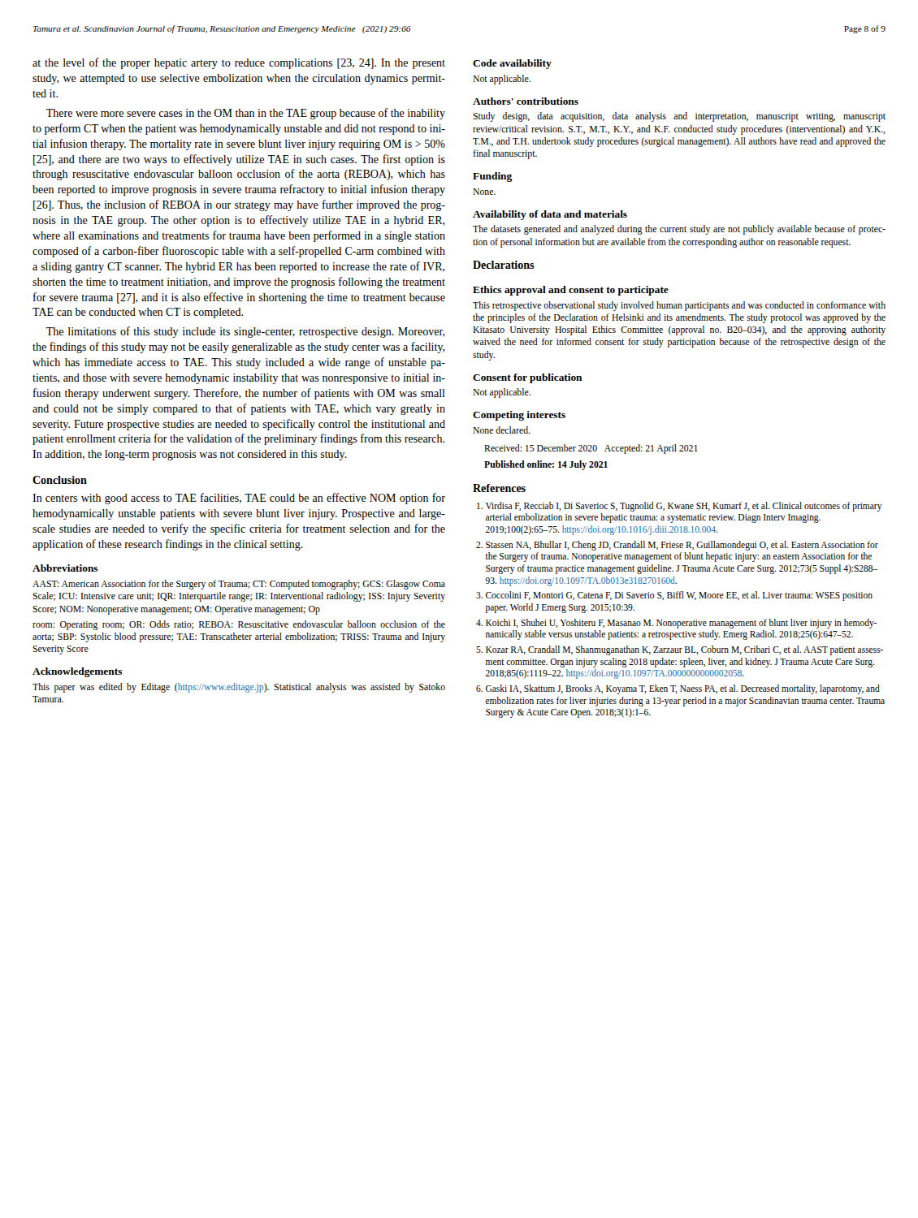Tamura et al. Scandinavian Journal of Trauma, Resuscitation and Emergency Medicine (2021) 29:66
Page 8 of 9
at the level of the proper hepatic artery to reduce complications [23, 24]. In the present study, we attempted to use selective embolization when the circulation dynamics permitted it.
There were more severe cases in the OM than in the TAE group because of the inability to perform CT when the patient was hemodynamically unstable and did not respond to initial infusion therapy. The mortality rate in severe blunt liver injury requiring OM is > 50% [25], and there are two ways to effectively utilize TAE in such cases. The first option is through resuscitative endovascular balloon occlusion of the aorta (REBOA), which has been reported to improve prognosis in severe trauma refractory to initial infusion therapy [26]. Thus, the inclusion of REBOA in our strategy may have further improved the prognosis in the TAE group. The other option is to effectively utilize TAE in a hybrid ER, where all examinations and treatments for trauma have been performed in a single station composed of a carbon-fiber fluoroscopic table with a self-propelled C-arm combined with a sliding gantry CT scanner. The hybrid ER has been reported to increase the rate of IVR, shorten the time to treatment initiation, and improve the prognosis following the treatment for severe trauma [27], and it is also effective in shortening the time to treatment because TAE can be conducted when CT is completed.
The limitations of this study include its single-center, retrospective design. Moreover, the findings of this study may not be easily generalizable as the study center was a facility, which has immediate access to TAE. This study included a wide range of unstable patients, and those with severe hemodynamic instability that was nonresponsive to initial infusion therapy underwent surgery. Therefore, the number of patients with OM was small and could not be simply compared to that of patients with TAE, which vary greatly in severity. Future prospective studies are needed to specifically control the institutional and patient enrollment criteria for the validation of the preliminary findings from this research. In addition, the long-term prognosis was not considered in this study.
Conclusion
In centers with good access to TAE facilities, TAE could be an effective NOM option for hemodynamically unstable patients with severe blunt liver injury. Prospective and large-scale studies are needed to verify the specific criteria for treatment selection and for the application of these research findings in the clinical setting.
Abbreviations
AAST: American Association for the Surgery of Trauma; CT: Computed tomography; GCS: Glasgow Coma Scale; ICU: Intensive care unit; IQR: Interquartile range; IR: Interventional radiology; ISS: Injury Severity Score; NOM: Nonoperative management; OM: Operative management; Op
room: Operating room; OR: Odds ratio; REBOA: Resuscitative endovascular balloon occlusion of the aorta; SBP: Systolic blood pressure; TAE: Transcatheter arterial embolization; TRISS: Trauma and Injury Severity Score
Acknowledgements
This paper was edited by Editage (https://www.editage.jp). Statistical analysis was assisted by Satoko Tamura.
Code availability
Not applicable.
Authors' contributions
Study design, data acquisition, data analysis and interpretation, manuscript writing, manuscript review/critical revision. S.T., M.T., K.Y., and K.F. conducted study procedures (interventional) and Y.K., T.M., and T.H. undertook study procedures (surgical management). All authors have read and approved the final manuscript.
Funding
None.
Availability of data and materials
The datasets generated and analyzed during the current study are not publicly available because of protection of personal information but are available from the corresponding author on reasonable request.
Declarations
Ethics approval and consent to participate
This retrospective observational study involved human participants and was conducted in conformance with the principles of the Declaration of Helsinki and its amendments. The study protocol was approved by the Kitasato University Hospital Ethics Committee (approval no. B20–034), and the approving authority waived the need for informed consent for study participation because of the retrospective design of the study.
Consent for publication
Not applicable.
Competing interests
None declared.
Received: 15 December 2020 Accepted: 21 April 2021
Published online: 14 July 2021
References
Virdisa F, Recciab I, Di Saverioc S, Tugnolid G, Kwane SH, Kumarf J, et al. Clinical outcomes of primary arterial embolization in severe hepatic trauma: a systematic review. Diagn Interv Imaging. 2019;100(2):65–75. https://doi.org/10.1016/j.diii.2018.10.004.
Stassen NA, Bhullar I, Cheng JD, Crandall M, Friese R, Guillamondegui O, et al. Eastern Association for the Surgery of trauma. Nonoperative management of blunt hepatic injury: an eastern Association for the Surgery of trauma practice management guideline. J Trauma Acute Care Surg. 2012;73(5 Suppl 4):S288–93. https://doi.org/10.1097/TA.0b013e318270160d.
Coccolini F, Montori G, Catena F, Di Saverio S, Biffl W, Moore EE, et al. Liver trauma: WSES position paper. World J Emerg Surg. 2015;10:39.
Koichi I, Shuhei U, Yoshiteru F, Masanao M. Nonoperative management of blunt liver injury in hemodynamically stable versus unstable patients: a retrospective study. Emerg Radiol. 2018;25(6):647–52.
Kozar RA, Crandall M, Shanmuganathan K, Zarzaur BL, Coburn M, Cribari C, et al. AAST patient assessment committee. Organ injury scaling 2018 update: spleen, liver, and kidney. J Trauma Acute Care Surg. 2018;85(6):1119–22. https://doi.org/10.1097/TA.0000000000002058.
Gaski IA, Skattum J, Brooks A, Koyama T, Eken T, Naess PA, et al. Decreased mortality, laparotomy, and embolization rates for liver injuries during a 13-year period in a major Scandinavian trauma center. Trauma Surgery & Acute Care Open. 2018;3(1):1–6.